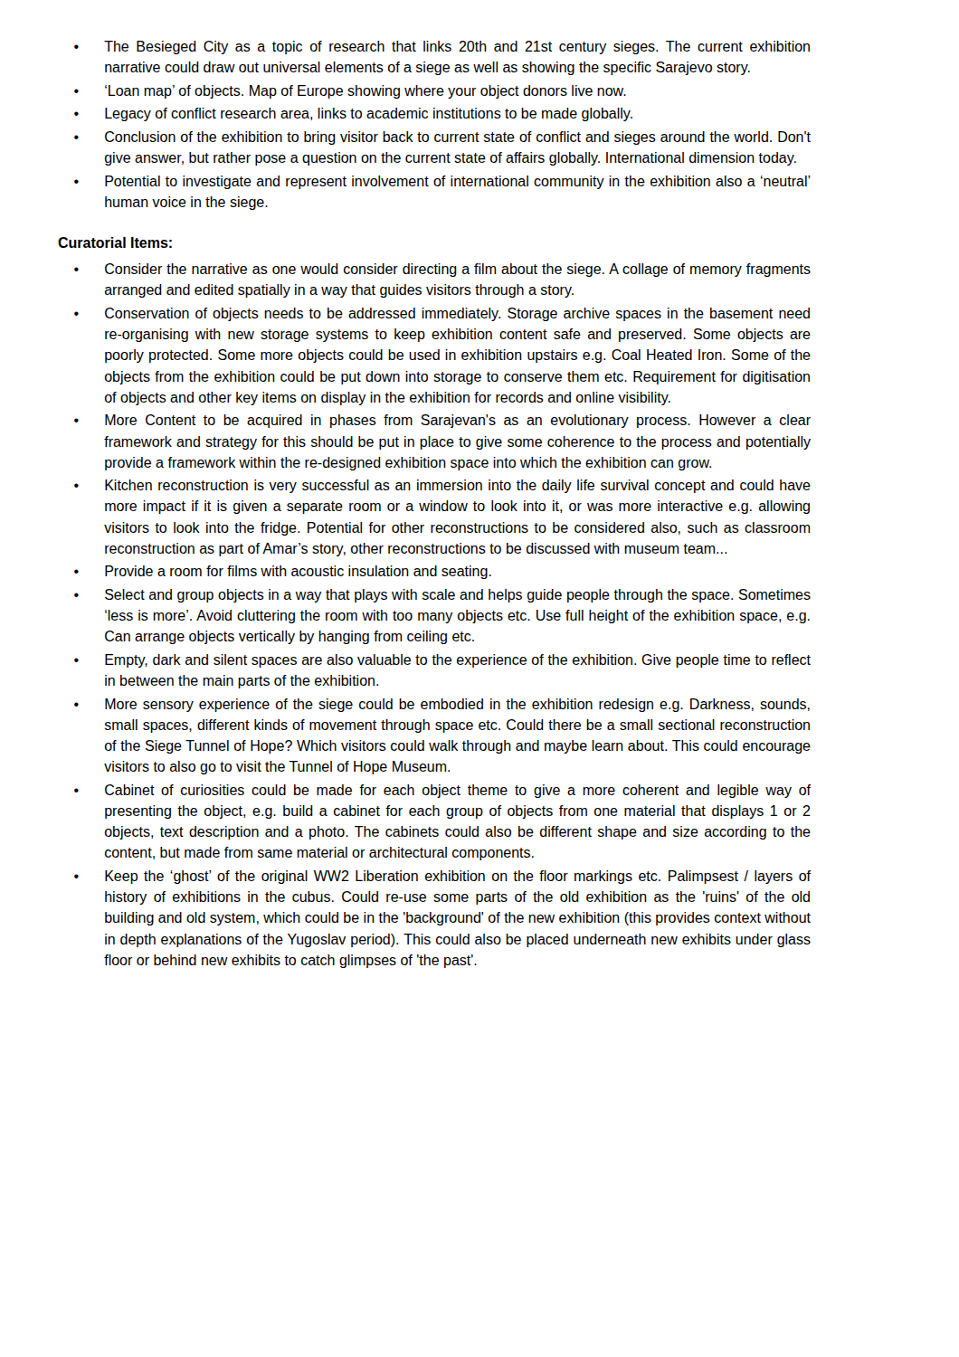The Besieged City as a topic of research that links 20th and 21st century sieges. The current exhibition narrative could draw out universal elements of a siege as well as showing the specific Sarajevo story.
‘Loan map’ of objects. Map of Europe showing where your object donors live now.
Legacy of conflict research area, links to academic institutions to be made globally.
Conclusion of the exhibition to bring visitor back to current state of conflict and sieges around the world. Don't give answer, but rather pose a question on the current state of affairs globally. International dimension today.
Potential to investigate and represent involvement of international community in the exhibition also a ‘neutral’ human voice in the siege.
Curatorial Items:
Consider the narrative as one would consider directing a film about the siege. A collage of memory fragments arranged and edited spatially in a way that guides visitors through a story.
Conservation of objects needs to be addressed immediately. Storage archive spaces in the basement need re-organising with new storage systems to keep exhibition content safe and preserved. Some objects are poorly protected. Some more objects could be used in exhibition upstairs e.g. Coal Heated Iron. Some of the objects from the exhibition could be put down into storage to conserve them etc. Requirement for digitisation of objects and other key items on display in the exhibition for records and online visibility.
More Content to be acquired in phases from Sarajevan's as an evolutionary process. However a clear framework and strategy for this should be put in place to give some coherence to the process and potentially provide a framework within the re-designed exhibition space into which the exhibition can grow.
Kitchen reconstruction is very successful as an immersion into the daily life survival concept and could have more impact if it is given a separate room or a window to look into it, or was more interactive e.g. allowing visitors to look into the fridge. Potential for other reconstructions to be considered also, such as classroom reconstruction as part of Amar’s story, other reconstructions to be discussed with museum team...
Provide a room for films with acoustic insulation and seating.
Select and group objects in a way that plays with scale and helps guide people through the space. Sometimes ‘less is more’. Avoid cluttering the room with too many objects etc. Use full height of the exhibition space, e.g. Can arrange objects vertically by hanging from ceiling etc.
Empty, dark and silent spaces are also valuable to the experience of the exhibition. Give people time to reflect in between the main parts of the exhibition.
More sensory experience of the siege could be embodied in the exhibition redesign e.g. Darkness, sounds, small spaces, different kinds of movement through space etc. Could there be a small sectional reconstruction of the Siege Tunnel of Hope? Which visitors could walk through and maybe learn about. This could encourage visitors to also go to visit the Tunnel of Hope Museum.
Cabinet of curiosities could be made for each object theme to give a more coherent and legible way of presenting the object, e.g. build a cabinet for each group of objects from one material that displays 1 or 2 objects, text description and a photo. The cabinets could also be different shape and size according to the content, but made from same material or architectural components.
Keep the ‘ghost’ of the original WW2 Liberation exhibition on the floor markings etc. Palimpsest / layers of history of exhibitions in the cubus. Could re-use some parts of the old exhibition as the 'ruins' of the old building and old system, which could be in the 'background' of the new exhibition (this provides context without in depth explanations of the Yugoslav period). This could also be placed underneath new exhibits under glass floor or behind new exhibits to catch glimpses of 'the past'.